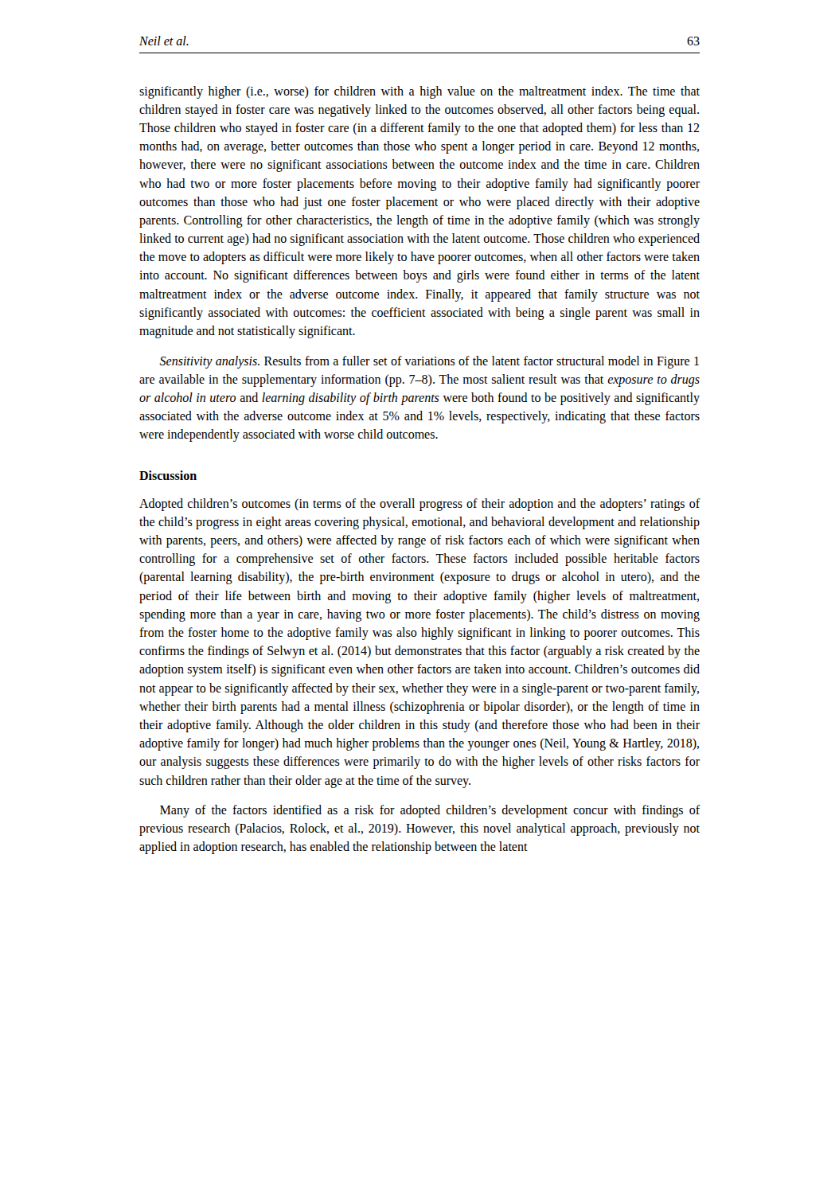Neil et al. 63
significantly higher (i.e., worse) for children with a high value on the maltreatment index. The time that children stayed in foster care was negatively linked to the outcomes observed, all other factors being equal. Those children who stayed in foster care (in a different family to the one that adopted them) for less than 12 months had, on average, better outcomes than those who spent a longer period in care. Beyond 12 months, however, there were no significant associations between the outcome index and the time in care. Children who had two or more foster placements before moving to their adoptive family had significantly poorer outcomes than those who had just one foster placement or who were placed directly with their adoptive parents. Controlling for other characteristics, the length of time in the adoptive family (which was strongly linked to current age) had no significant association with the latent outcome. Those children who experienced the move to adopters as difficult were more likely to have poorer outcomes, when all other factors were taken into account. No significant differences between boys and girls were found either in terms of the latent maltreatment index or the adverse outcome index. Finally, it appeared that family structure was not significantly associated with outcomes: the coefficient associated with being a single parent was small in magnitude and not statistically significant.
Sensitivity analysis. Results from a fuller set of variations of the latent factor structural model in Figure 1 are available in the supplementary information (pp. 7–8). The most salient result was that exposure to drugs or alcohol in utero and learning disability of birth parents were both found to be positively and significantly associated with the adverse outcome index at 5% and 1% levels, respectively, indicating that these factors were independently associated with worse child outcomes.
Discussion
Adopted children’s outcomes (in terms of the overall progress of their adoption and the adopters’ ratings of the child’s progress in eight areas covering physical, emotional, and behavioral development and relationship with parents, peers, and others) were affected by range of risk factors each of which were significant when controlling for a comprehensive set of other factors. These factors included possible heritable factors (parental learning disability), the pre-birth environment (exposure to drugs or alcohol in utero), and the period of their life between birth and moving to their adoptive family (higher levels of maltreatment, spending more than a year in care, having two or more foster placements). The child’s distress on moving from the foster home to the adoptive family was also highly significant in linking to poorer outcomes. This confirms the findings of Selwyn et al. (2014) but demonstrates that this factor (arguably a risk created by the adoption system itself) is significant even when other factors are taken into account. Children’s outcomes did not appear to be significantly affected by their sex, whether they were in a single-parent or two-parent family, whether their birth parents had a mental illness (schizophrenia or bipolar disorder), or the length of time in their adoptive family. Although the older children in this study (and therefore those who had been in their adoptive family for longer) had much higher problems than the younger ones (Neil, Young & Hartley, 2018), our analysis suggests these differences were primarily to do with the higher levels of other risks factors for such children rather than their older age at the time of the survey.
Many of the factors identified as a risk for adopted children’s development concur with findings of previous research (Palacios, Rolock, et al., 2019). However, this novel analytical approach, previously not applied in adoption research, has enabled the relationship between the latent